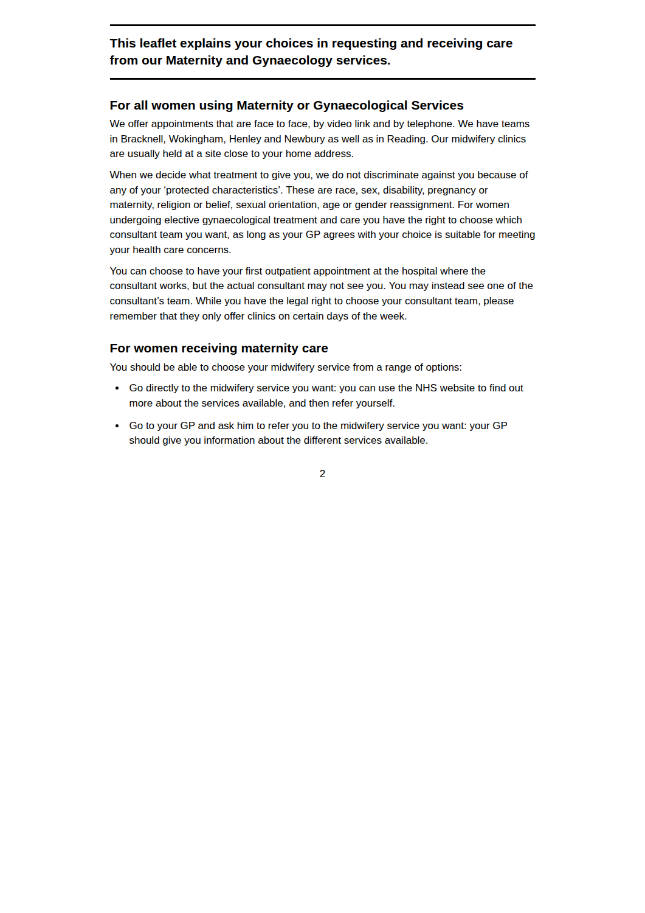This leaflet explains your choices in requesting and receiving care from our Maternity and Gynaecology services.
For all women using Maternity or Gynaecological Services
We offer appointments that are face to face, by video link and by telephone. We have teams in Bracknell, Wokingham, Henley and Newbury as well as in Reading. Our midwifery clinics are usually held at a site close to your home address.
When we decide what treatment to give you, we do not discriminate against you because of any of your ‘protected characteristics’. These are race, sex, disability, pregnancy or maternity, religion or belief, sexual orientation, age or gender reassignment. For women undergoing elective gynaecological treatment and care you have the right to choose which consultant team you want, as long as your GP agrees with your choice is suitable for meeting your health care concerns.
You can choose to have your first outpatient appointment at the hospital where the consultant works, but the actual consultant may not see you. You may instead see one of the consultant’s team. While you have the legal right to choose your consultant team, please remember that they only offer clinics on certain days of the week.
For women receiving maternity care
You should be able to choose your midwifery service from a range of options:
Go directly to the midwifery service you want: you can use the NHS website to find out more about the services available, and then refer yourself.
Go to your GP and ask him to refer you to the midwifery service you want: your GP should give you information about the different services available.
2